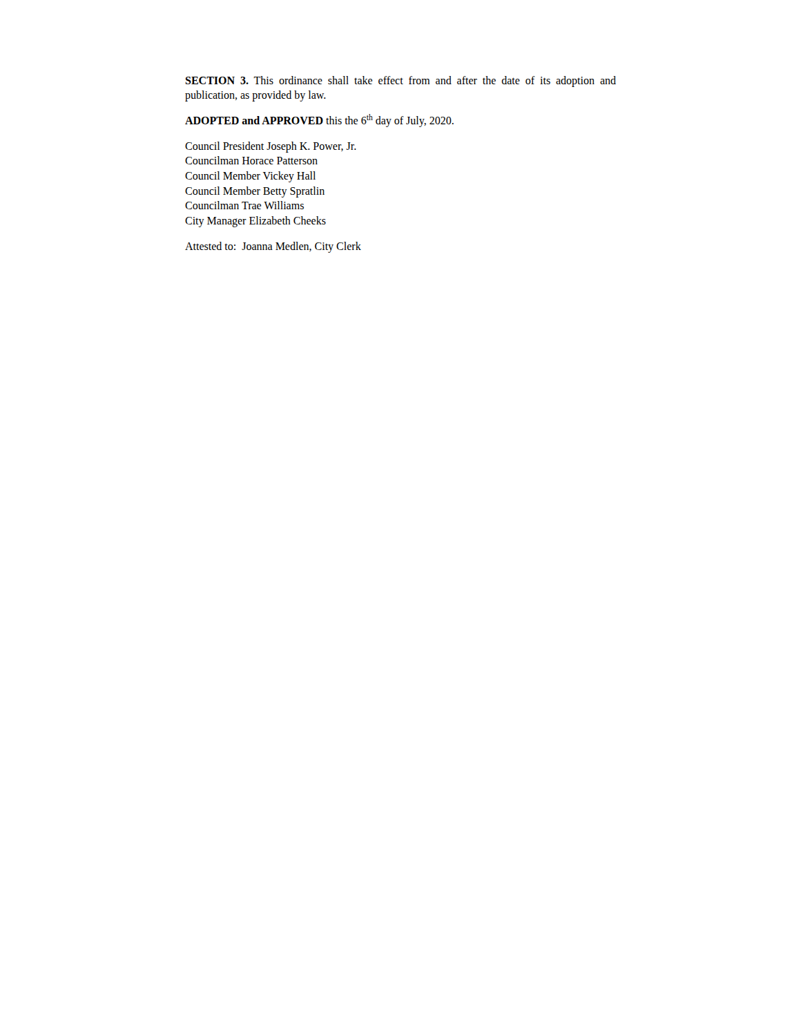SECTION 3. This ordinance shall take effect from and after the date of its adoption and publication, as provided by law.
ADOPTED and APPROVED this the 6th day of July, 2020.
Council President Joseph K. Power, Jr.
Councilman Horace Patterson
Council Member Vickey Hall
Council Member Betty Spratlin
Councilman Trae Williams
City Manager Elizabeth Cheeks
Attested to: Joanna Medlen, City Clerk